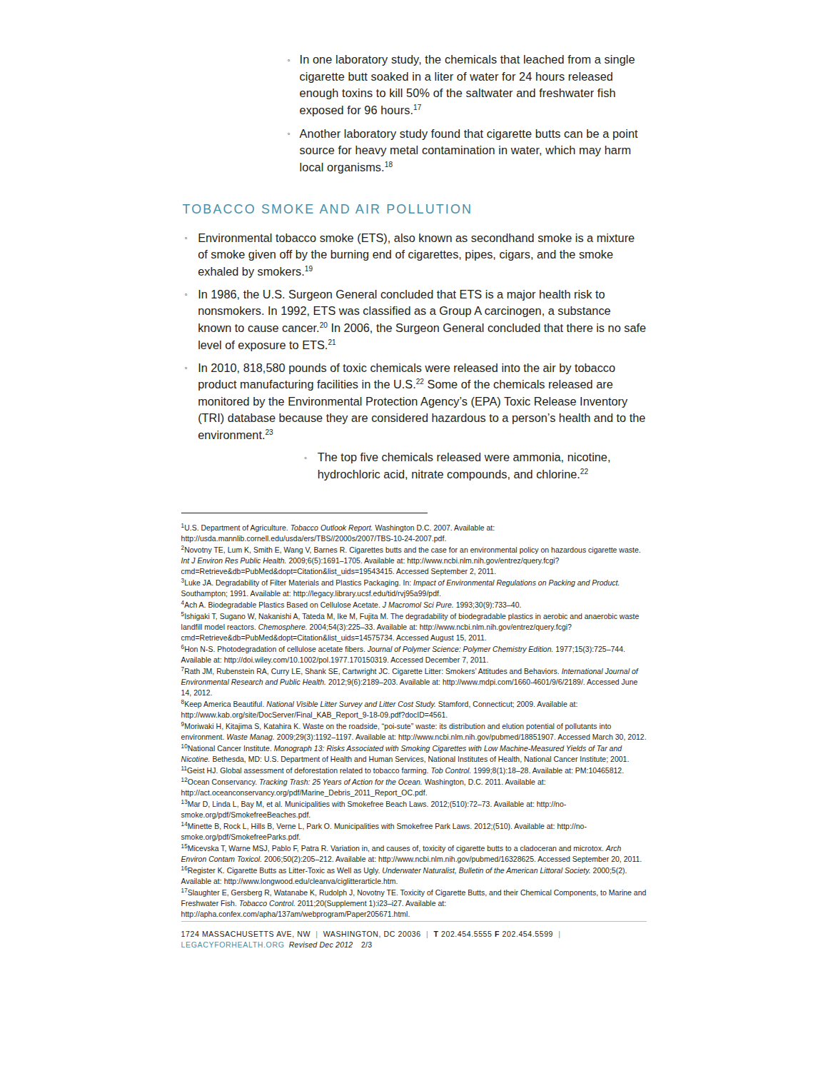◦In one laboratory study, the chemicals that leached from a single cigarette butt soaked in a liter of water for 24 hours released enough toxins to kill 50% of the saltwater and freshwater fish exposed for 96 hours.17
◦Another laboratory study found that cigarette butts can be a point source for heavy metal contamination in water, which may harm local organisms.18
Tobacco Smoke and Air Pollution
◦Environmental tobacco smoke (ETS), also known as secondhand smoke is a mixture of smoke given off by the burning end of cigarettes, pipes, cigars, and the smoke exhaled by smokers.19
◦In 1986, the U.S. Surgeon General concluded that ETS is a major health risk to nonsmokers. In 1992, ETS was classified as a Group A carcinogen, a substance known to cause cancer.20 In 2006, the Surgeon General concluded that there is no safe level of exposure to ETS.21
◦In 2010, 818,580 pounds of toxic chemicals were released into the air by tobacco product manufacturing facilities in the U.S.22 Some of the chemicals released are monitored by the Environmental Protection Agency’s (EPA) Toxic Release Inventory (TRI) database because they are considered hazardous to a person’s health and to the environment.23
◦The top five chemicals released were ammonia, nicotine, hydrochloric acid, nitrate compounds, and chlorine.22
1U.S. Department of Agriculture. Tobacco Outlook Report. Washington D.C. 2007. Available at: http://usda.mannlib.cornell.edu/usda/ers/TBS//2000s/2007/TBS-10-24-2007.pdf.
2Novotny TE, Lum K, Smith E, Wang V, Barnes R. Cigarettes butts and the case for an environmental policy on hazardous cigarette waste. Int J Environ Res Public Health. 2009;6(5):1691–1705. Available at: http://www.ncbi.nlm.nih.gov/entrez/query.fcgi?cmd=Retrieve&db=PubMed&dopt=Citation&list_uids=19543415. Accessed September 2, 2011.
3Luke JA. Degradability of Filter Materials and Plastics Packaging. In: Impact of Environmental Regulations on Packing and Product. Southampton; 1991. Available at: http://legacy.library.ucsf.edu/tid/rvj95a99/pdf.
4Ach A. Biodegradable Plastics Based on Cellulose Acetate. J Macromol Sci Pure. 1993;30(9):733–40.
5Ishigaki T, Sugano W, Nakanishi A, Tateda M, Ike M, Fujita M. The degradability of biodegradable plastics in aerobic and anaerobic waste landfill model reactors. Chemosphere. 2004;54(3):225–33. Available at: http://www.ncbi.nlm.nih.gov/entrez/query.fcgi?cmd=Retrieve&db=PubMed&dopt=Citation&list_uids=14575734. Accessed August 15, 2011.
6Hon N-S. Photodegradation of cellulose acetate fibers. Journal of Polymer Science: Polymer Chemistry Edition. 1977;15(3):725–744. Available at: http://doi.wiley.com/10.1002/pol.1977.170150319. Accessed December 7, 2011.
7Rath JM, Rubenstein RA, Curry LE, Shank SE, Cartwright JC. Cigarette Litter: Smokers’ Attitudes and Behaviors. International Journal of Environmental Research and Public Health. 2012;9(6):2189–203. Available at: http://www.mdpi.com/1660-4601/9/6/2189/. Accessed June 14, 2012.
8Keep America Beautiful. National Visible Litter Survey and Litter Cost Study. Stamford, Connecticut; 2009. Available at: http://www.kab.org/site/DocServer/Final_KAB_Report_9-18-09.pdf?docID=4561.
9Moriwaki H, Kitajima S, Katahira K. Waste on the roadside, “poi-sute” waste: its distribution and elution potential of pollutants into environment. Waste Manag. 2009;29(3):1192–1197. Available at: http://www.ncbi.nlm.nih.gov/pubmed/18851907. Accessed March 30, 2012.
10National Cancer Institute. Monograph 13: Risks Associated with Smoking Cigarettes with Low Machine-Measured Yields of Tar and Nicotine. Bethesda, MD: U.S. Department of Health and Human Services, National Institutes of Health, National Cancer Institute; 2001.
11Geist HJ. Global assessment of deforestation related to tobacco farming. Tob Control. 1999;8(1):18–28. Available at: PM:10465812.
12Ocean Conservancy. Tracking Trash: 25 Years of Action for the Ocean. Washington, D.C. 2011. Available at: http://act.oceanconservancy.org/pdf/Marine_Debris_2011_Report_OC.pdf.
13Mar D, Linda L, Bay M, et al. Municipalities with Smokefree Beach Laws. 2012;(510):72–73. Available at: http://no-smoke.org/pdf/SmokefreeBeaches.pdf.
14Minette B, Rock L, Hills B, Verne L, Park O. Municipalities with Smokefree Park Laws. 2012;(510). Available at: http://no-smoke.org/pdf/SmokefreeParks.pdf.
15Micevska T, Warne MSJ, Pablo F, Patra R. Variation in, and causes of, toxicity of cigarette butts to a cladoceran and microtox. Arch Environ Contam Toxicol. 2006;50(2):205–212. Available at: http://www.ncbi.nlm.nih.gov/pubmed/16328625. Accessed September 20, 2011.
16Register K. Cigarette Butts as Litter-Toxic as Well as Ugly. Underwater Naturalist, Bulletin of the American Littoral Society. 2000;5(2). Available at: http://www.longwood.edu/cleanva/ciglitterarticle.htm.
17Slaughter E, Gersberg R, Watanabe K, Rudolph J, Novotny TE. Toxicity of Cigarette Butts, and their Chemical Components, to Marine and Freshwater Fish. Tobacco Control. 2011;20(Supplement 1):i23–i27. Available at: http://apha.confex.com/apha/137am/webprogram/Paper205671.html.
1724 MASSACHUSETTS AVE, NW | WASHINGTON, DC 20036 | T 202.454.5555 F 202.454.5599 | LEGACYFORHEALTH.ORG Revised Dec 20122/3